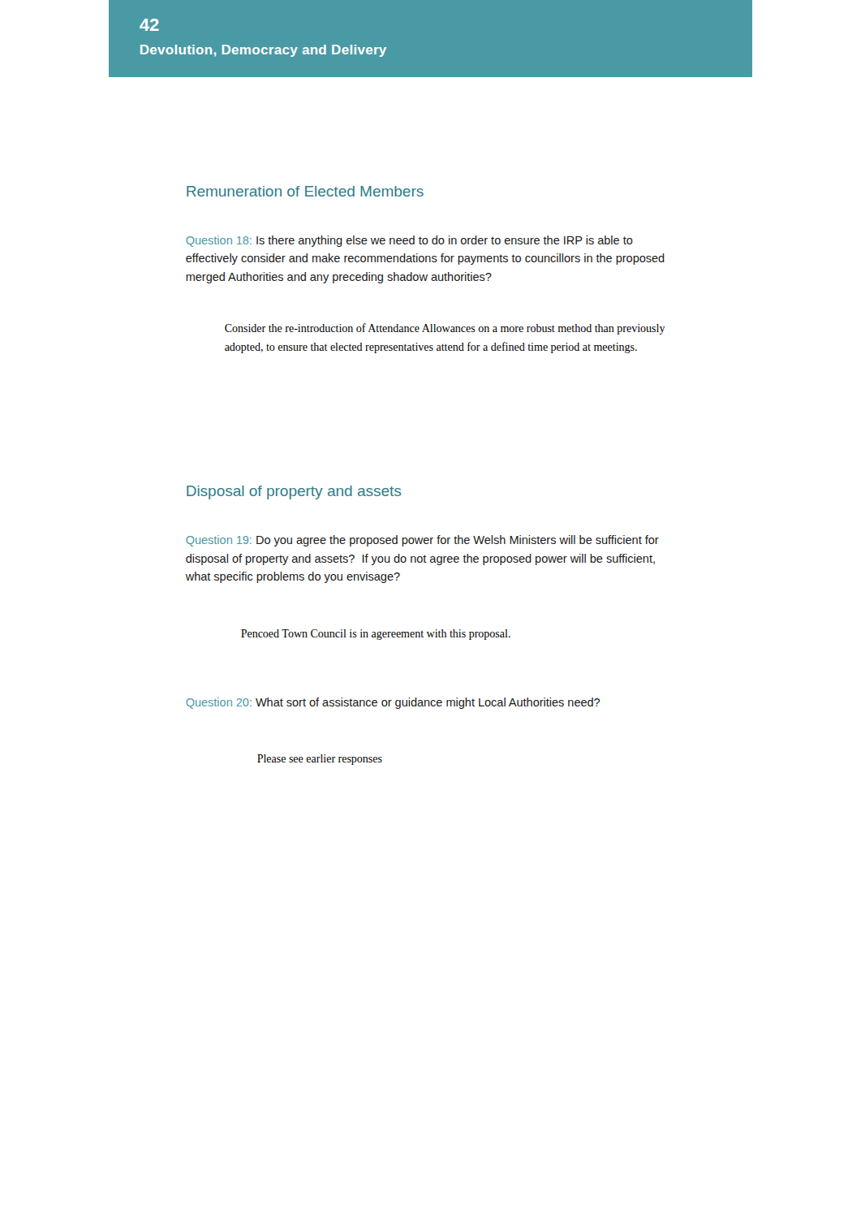42
Devolution, Democracy and Delivery
Remuneration of Elected Members
Question 18: Is there anything else we need to do in order to ensure the IRP is able to effectively consider and make recommendations for payments to councillors in the proposed merged Authorities and any preceding shadow authorities?
Consider the re-introduction of Attendance Allowances on a more robust method than previously adopted, to ensure that elected representatives attend for a defined time period at meetings.
Disposal of property and assets
Question 19: Do you agree the proposed power for the Welsh Ministers will be sufficient for disposal of property and assets? If you do not agree the proposed power will be sufficient, what specific problems do you envisage?
Pencoed Town Council is in agereement with this proposal.
Question 20: What sort of assistance or guidance might Local Authorities need?
Please see earlier responses